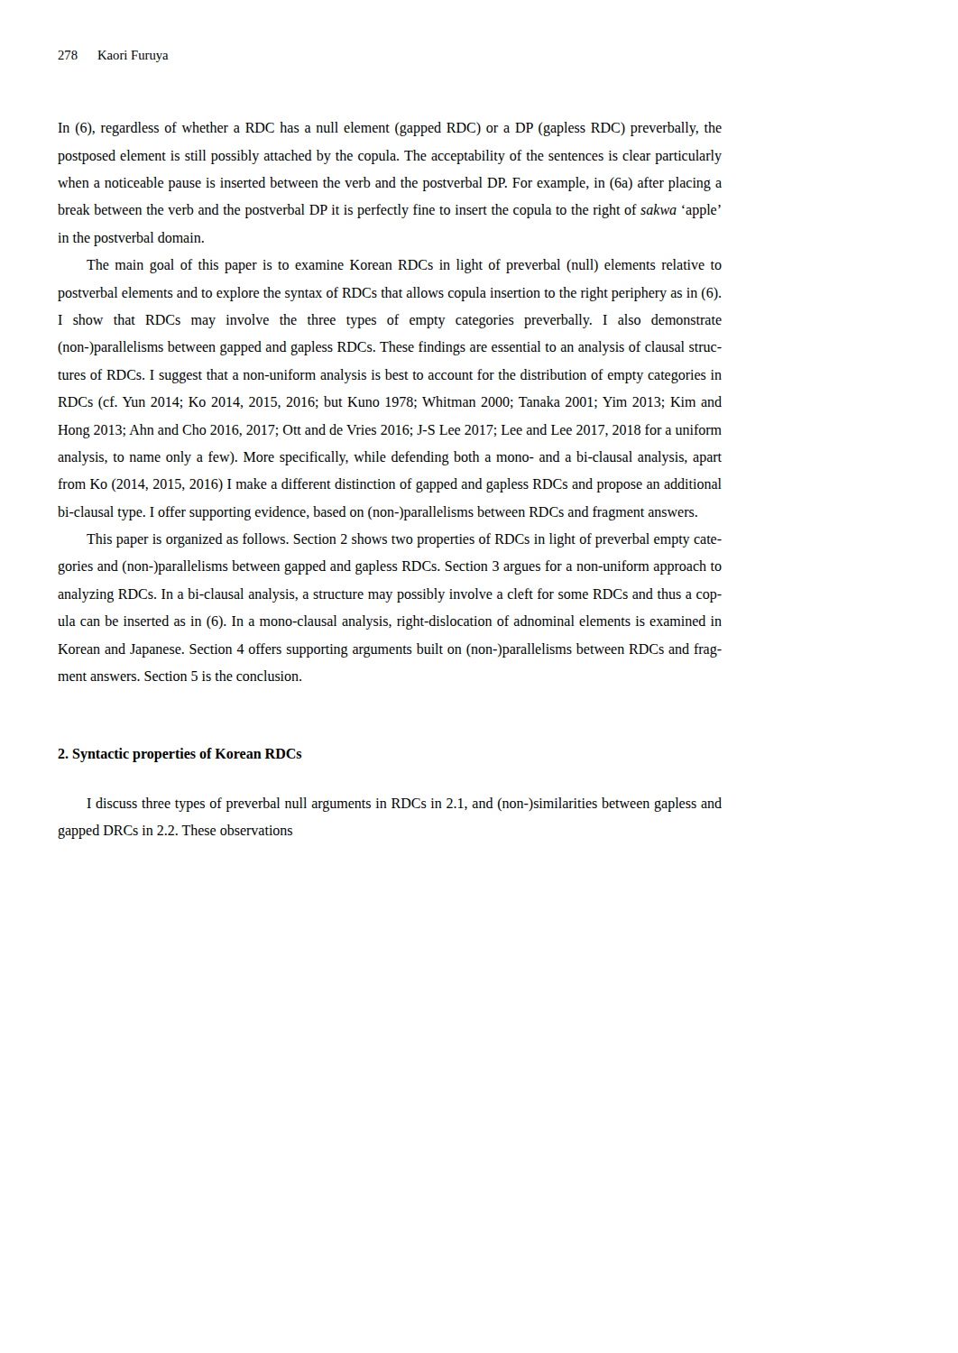278 Kaori Furuya
In (6), regardless of whether a RDC has a null element (gapped RDC) or a DP (gapless RDC) preverbally, the postposed element is still possibly attached by the copula. The acceptability of the sentences is clear particularly when a noticeable pause is inserted between the verb and the postverbal DP. For example, in (6a) after placing a break between the verb and the postverbal DP it is perfectly fine to insert the copula to the right of sakwa ‘apple’ in the postverbal domain.
The main goal of this paper is to examine Korean RDCs in light of preverbal (null) elements relative to postverbal elements and to explore the syntax of RDCs that allows copula insertion to the right periphery as in (6). I show that RDCs may involve the three types of empty categories preverbally. I also demonstrate (non-)parallelisms between gapped and gapless RDCs. These findings are essential to an analysis of clausal structures of RDCs. I suggest that a non-uniform analysis is best to account for the distribution of empty categories in RDCs (cf. Yun 2014; Ko 2014, 2015, 2016; but Kuno 1978; Whitman 2000; Tanaka 2001; Yim 2013; Kim and Hong 2013; Ahn and Cho 2016, 2017; Ott and de Vries 2016; J-S Lee 2017; Lee and Lee 2017, 2018 for a uniform analysis, to name only a few). More specifically, while defending both a mono- and a bi-clausal analysis, apart from Ko (2014, 2015, 2016) I make a different distinction of gapped and gapless RDCs and propose an additional bi-clausal type. I offer supporting evidence, based on (non-)parallelisms between RDCs and fragment answers.
This paper is organized as follows. Section 2 shows two properties of RDCs in light of preverbal empty categories and (non-)parallelisms between gapped and gapless RDCs. Section 3 argues for a non-uniform approach to analyzing RDCs. In a bi-clausal analysis, a structure may possibly involve a cleft for some RDCs and thus a copula can be inserted as in (6). In a mono-clausal analysis, right-dislocation of adnominal elements is examined in Korean and Japanese. Section 4 offers supporting arguments built on (non-)parallelisms between RDCs and fragment answers. Section 5 is the conclusion.
2. Syntactic properties of Korean RDCs
I discuss three types of preverbal null arguments in RDCs in 2.1, and (non-)similarities between gapless and gapped DRCs in 2.2. These observations